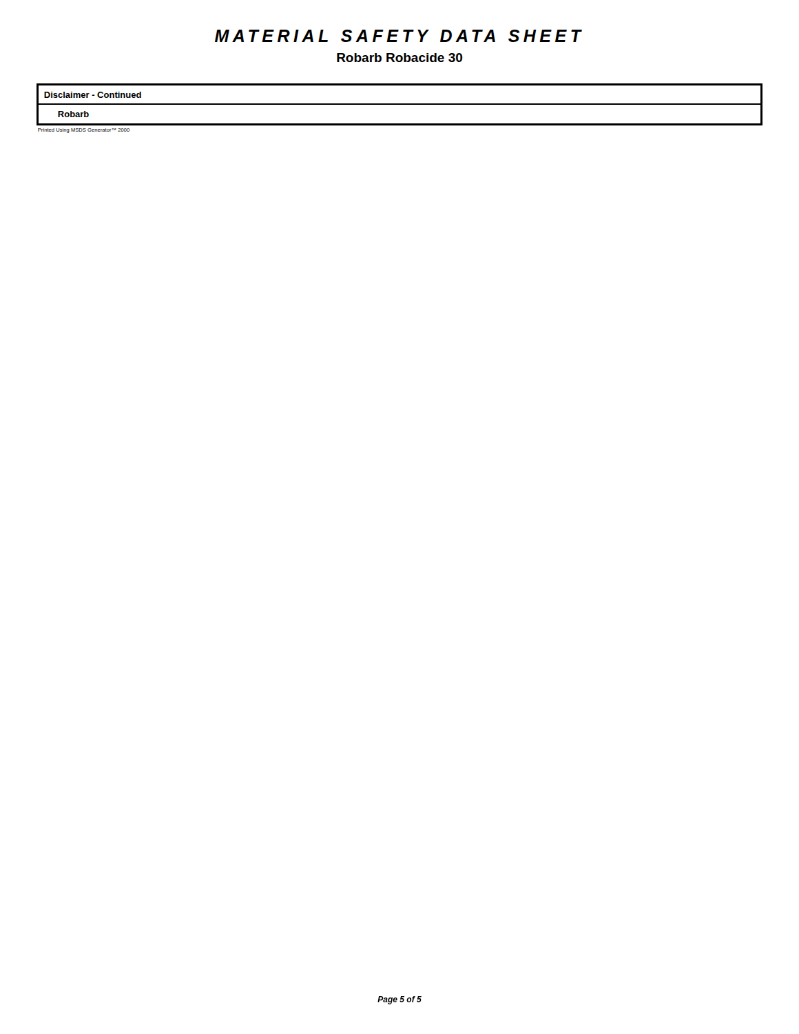MATERIAL SAFETY DATA SHEET
Robarb Robacide 30
Disclaimer - Continued
Robarb
Printed Using MSDS Generator™ 2000
Page 5 of 5